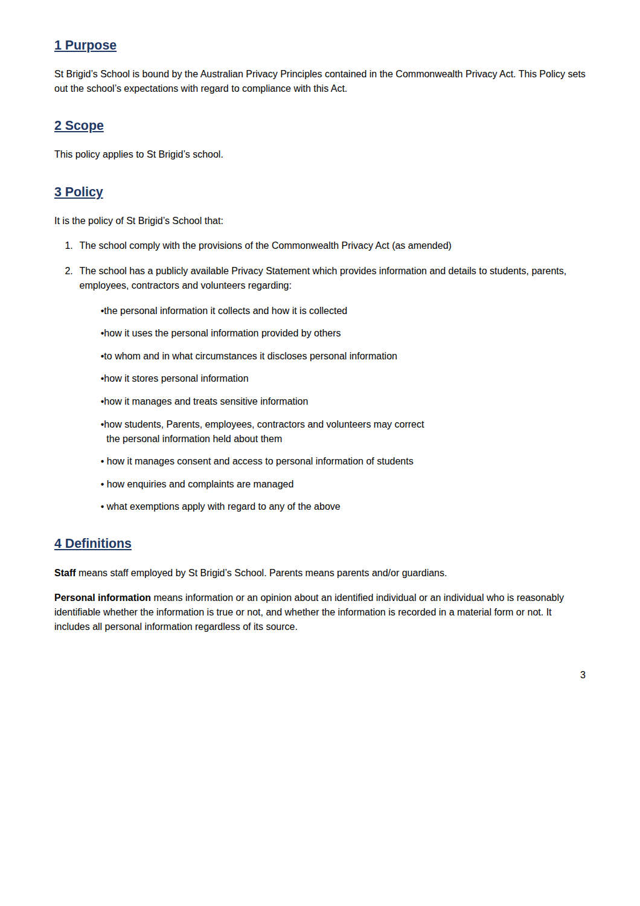1 Purpose
St Brigid’s School is bound by the Australian Privacy Principles contained in the Commonwealth Privacy Act. This Policy sets out the school’s expectations with regard to compliance with this Act.
2 Scope
This policy applies to St Brigid’s school.
3 Policy
It is the policy of St Brigid’s School that:
The school comply with the provisions of the Commonwealth Privacy Act (as amended)
The school has a publicly available Privacy Statement which provides information and details to students, parents, employees, contractors and volunteers regarding:
•the personal information it collects and how it is collected
•how it uses the personal information provided by others
•to whom and in what circumstances it discloses personal information
•how it stores personal information
•how it manages and treats sensitive information
•how students, Parents, employees, contractors and volunteers may correct the personal information held about them
• how it manages consent and access to personal information of students
• how enquiries and complaints are managed
• what exemptions apply with regard to any of the above
4 Definitions
Staff means staff employed by St Brigid’s School. Parents means parents and/or guardians.
Personal information means information or an opinion about an identified individual or an individual who is reasonably identifiable whether the information is true or not, and whether the information is recorded in a material form or not. It includes all personal information regardless of its source.
3